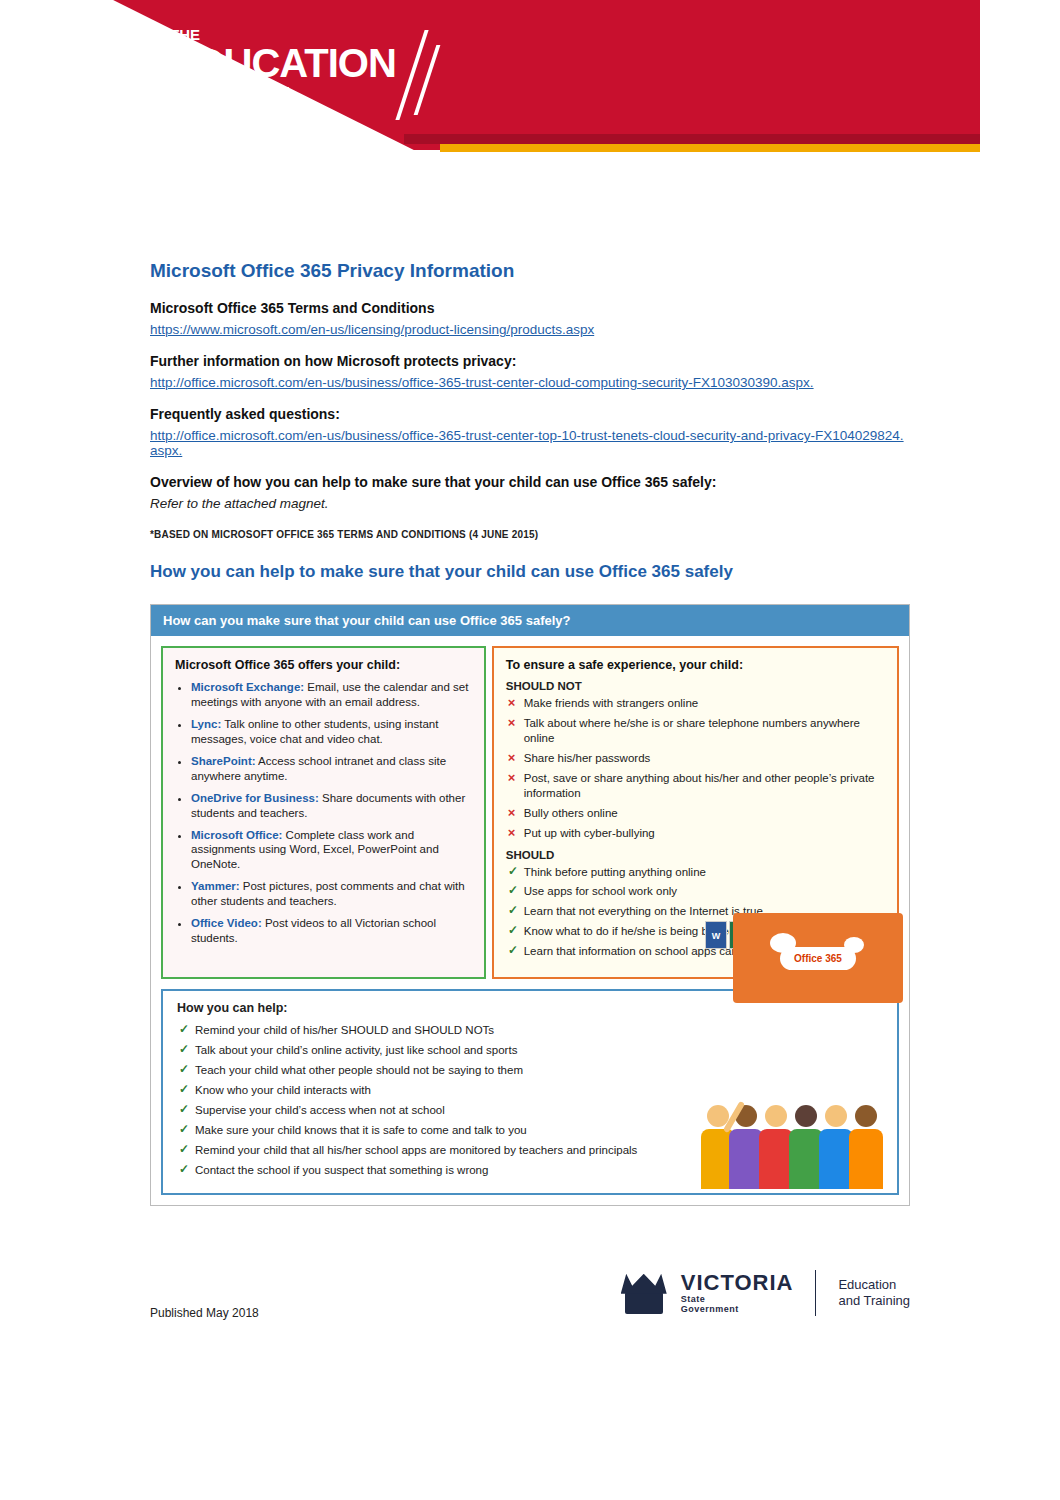THE EDUCATION STATE
SCHOOLS
Microsoft Office 365 Privacy Information
Microsoft Office 365 Terms and Conditions
https://www.microsoft.com/en-us/licensing/product-licensing/products.aspx
Further information on how Microsoft protects privacy:
http://office.microsoft.com/en-us/business/office-365-trust-center-cloud-computing-security-FX103030390.aspx.
Frequently asked questions:
http://office.microsoft.com/en-us/business/office-365-trust-center-top-10-trust-tenets-cloud-security-and-privacy-FX104029824.aspx.
Overview of how you can help to make sure that your child can use Office 365 safely:
Refer to the attached magnet.
*BASED ON MICROSOFT OFFICE 365 TERMS AND CONDITIONS (4 JUNE 2015)
How you can help to make sure that your child can use Office 365 safely
How can you make sure that your child can use Office 365 safely?
Microsoft Office 365 offers your child:
Microsoft Exchange: Email, use the calendar and set meetings with anyone with an email address.
Lync: Talk online to other students, using instant messages, voice chat and video chat.
SharePoint: Access school intranet and class site anywhere anytime.
OneDrive for Business: Share documents with other students and teachers.
Microsoft Office: Complete class work and assignments using Word, Excel, PowerPoint and OneNote.
Yammer: Post pictures, post comments and chat with other students and teachers.
Office Video: Post videos to all Victorian school students.
To ensure a safe experience, your child:
SHOULD NOT
Make friends with strangers online
Talk about where he/she is or share telephone numbers anywhere online
Share his/her passwords
Post, save or share anything about his/her and other people’s private information
Bully others online
Put up with cyber-bullying
SHOULD
Think before putting anything online
Use apps for school work only
Learn that not everything on the Internet is true
Know what to do if he/she is being bullied
Learn that information on school apps can be seen by other people
WXP
Office 365
How you can help:
Remind your child of his/her SHOULD and SHOULD NOTs
Talk about your child’s online activity, just like school and sports
Teach your child what other people should not be saying to them
Know who your child interacts with
Supervise your child’s access when not at school
Make sure your child knows that it is safe to come and talk to you
Remind your child that all his/her school apps are monitored by teachers and principals
Contact the school if you suspect that something is wrong
Published May 2018
VICTORIA
State
Government
Education
and Training